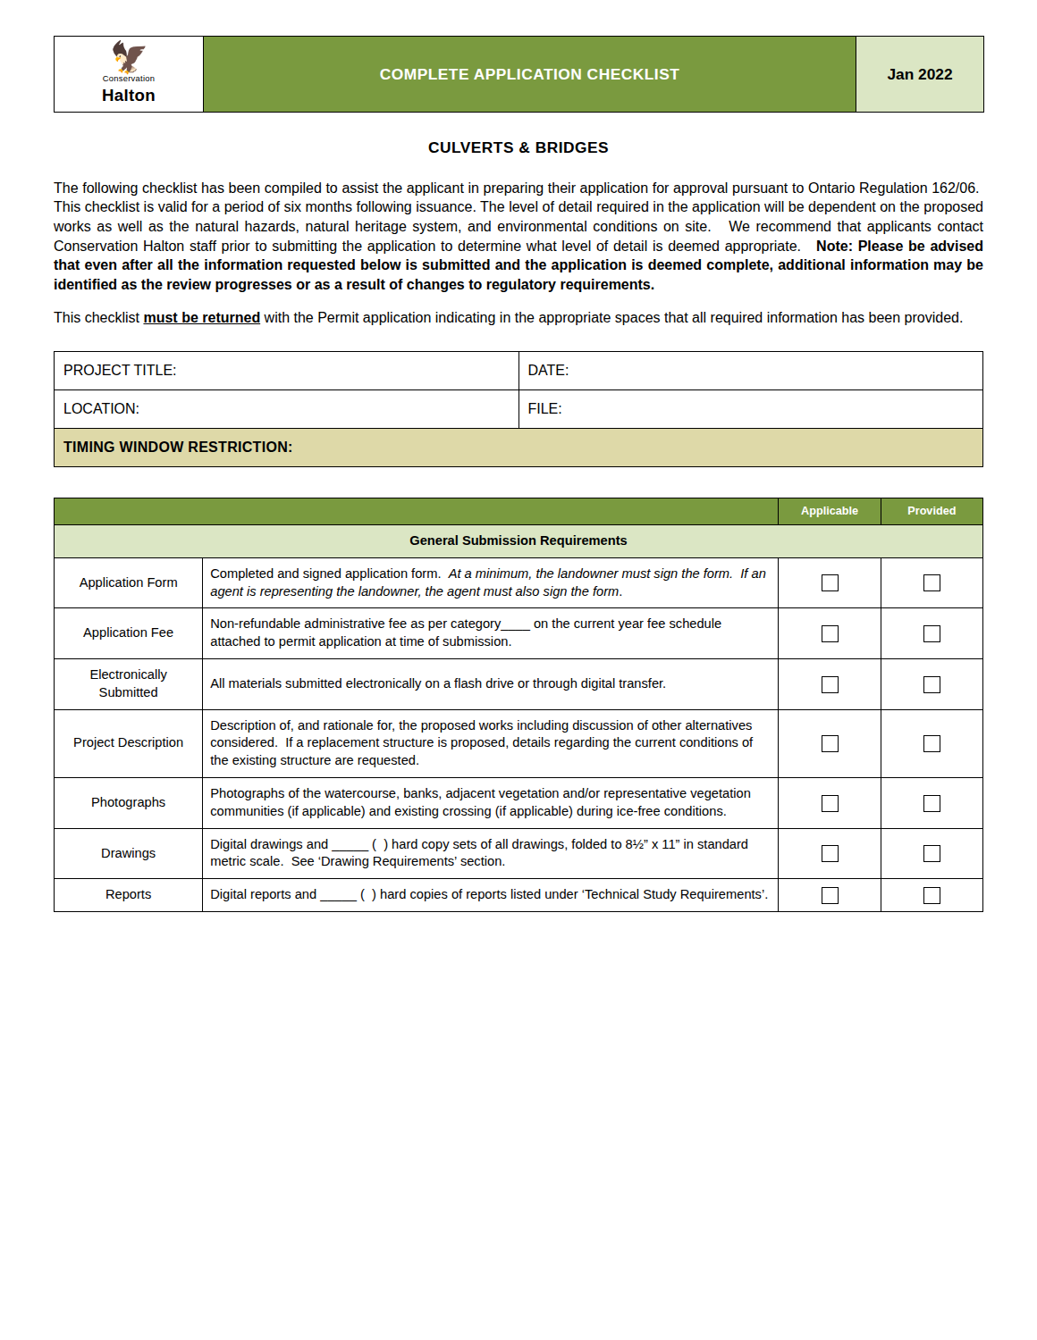🦅
Conservation Halton
COMPLETE APPLICATION CHECKLIST
Jan 2022
CULVERTS & BRIDGES
The following checklist has been compiled to assist the applicant in preparing their application for approval pursuant to Ontario Regulation 162/06. This checklist is valid for a period of six months following issuance. The level of detail required in the application will be dependent on the proposed works as well as the natural hazards, natural heritage system, and environmental conditions on site. We recommend that applicants contact Conservation Halton staff prior to submitting the application to determine what level of detail is deemed appropriate. Note: Please be advised that even after all the information requested below is submitted and the application is deemed complete, additional information may be identified as the review progresses or as a result of changes to regulatory requirements.
This checklist must be returned with the Permit application indicating in the appropriate spaces that all required information has been provided.
| PROJECT TITLE: | DATE: |
| LOCATION: | FILE: |
| TIMING WINDOW RESTRICTION: |
| | Applicable | Provided |
| --- | --- | --- |
| General Submission Requirements |
| Application Form | Completed and signed application form. At a minimum, the landowner must sign the form. If an agent is representing the landowner, the agent must also sign the form . | | |
| Application Fee | Non-refundable administrative fee as per category____ on the current year fee schedule attached to permit application at time of submission. | | |
| Electronically Submitted | All materials submitted electronically on a flash drive or through digital transfer. | | |
| Project Description | Description of, and rationale for, the proposed works including discussion of other alternatives considered. If a replacement structure is proposed, details regarding the current conditions of the existing structure are requested. | | |
| Photographs | Photographs of the watercourse, banks, adjacent vegetation and/or representative vegetation communities (if applicable) and existing crossing (if applicable) during ice-free conditions. | | |
| Drawings | Digital drawings and _____ ( ) hard copy sets of all drawings, folded to 8½” x 11” in standard metric scale. See ‘Drawing Requirements’ section. | | |
| Reports | Digital reports and _____ ( ) hard copies of reports listed under ‘Technical Study Requirements’. | | |